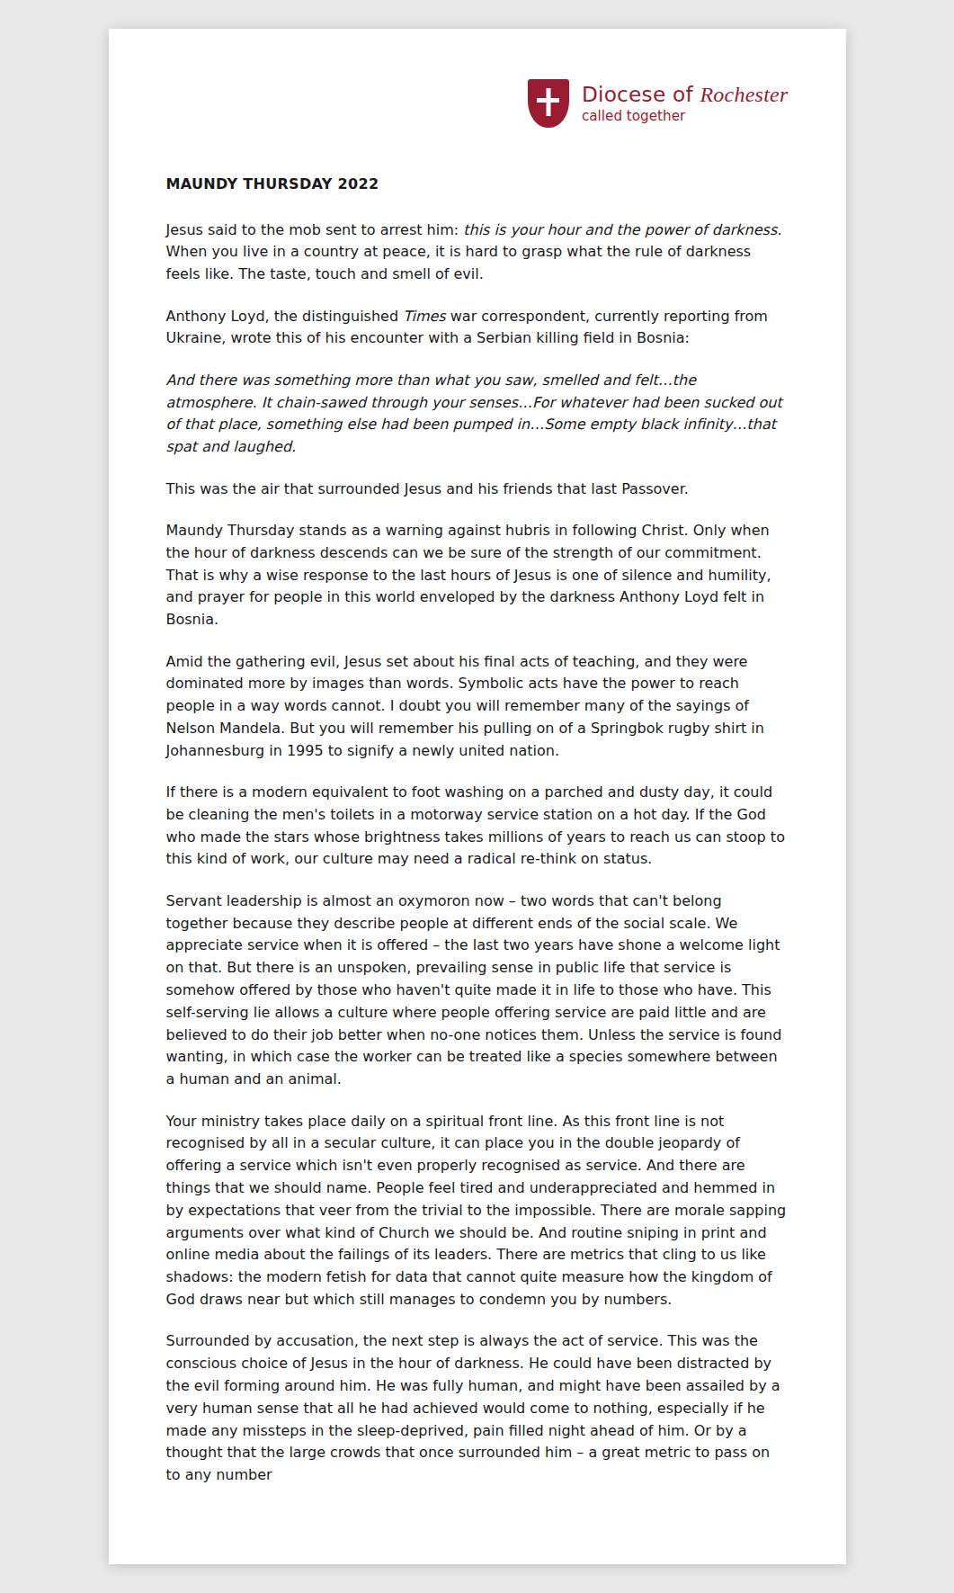Diocese of Rochester
called together
Maundy Thursday 2022
Jesus said to the mob sent to arrest him: this is your hour and the power of darkness. When you live in a country at peace, it is hard to grasp what the rule of darkness feels like. The taste, touch and smell of evil.
Anthony Loyd, the distinguished Times war correspondent, currently reporting from Ukraine, wrote this of his encounter with a Serbian killing field in Bosnia:
And there was something more than what you saw, smelled and felt…the atmosphere. It chain-sawed through your senses…For whatever had been sucked out of that place, something else had been pumped in…Some empty black infinity…that spat and laughed.
This was the air that surrounded Jesus and his friends that last Passover.
Maundy Thursday stands as a warning against hubris in following Christ. Only when the hour of darkness descends can we be sure of the strength of our commitment. That is why a wise response to the last hours of Jesus is one of silence and humility, and prayer for people in this world enveloped by the darkness Anthony Loyd felt in Bosnia.
Amid the gathering evil, Jesus set about his final acts of teaching, and they were dominated more by images than words. Symbolic acts have the power to reach people in a way words cannot. I doubt you will remember many of the sayings of Nelson Mandela. But you will remember his pulling on of a Springbok rugby shirt in Johannesburg in 1995 to signify a newly united nation.
If there is a modern equivalent to foot washing on a parched and dusty day, it could be cleaning the men's toilets in a motorway service station on a hot day. If the God who made the stars whose brightness takes millions of years to reach us can stoop to this kind of work, our culture may need a radical re-think on status.
Servant leadership is almost an oxymoron now – two words that can't belong together because they describe people at different ends of the social scale. We appreciate service when it is offered – the last two years have shone a welcome light on that. But there is an unspoken, prevailing sense in public life that service is somehow offered by those who haven't quite made it in life to those who have. This self-serving lie allows a culture where people offering service are paid little and are believed to do their job better when no-one notices them. Unless the service is found wanting, in which case the worker can be treated like a species somewhere between a human and an animal.
Your ministry takes place daily on a spiritual front line. As this front line is not recognised by all in a secular culture, it can place you in the double jeopardy of offering a service which isn't even properly recognised as service. And there are things that we should name. People feel tired and underappreciated and hemmed in by expectations that veer from the trivial to the impossible. There are morale sapping arguments over what kind of Church we should be. And routine sniping in print and online media about the failings of its leaders. There are metrics that cling to us like shadows: the modern fetish for data that cannot quite measure how the kingdom of God draws near but which still manages to condemn you by numbers.
Surrounded by accusation, the next step is always the act of service. This was the conscious choice of Jesus in the hour of darkness. He could have been distracted by the evil forming around him. He was fully human, and might have been assailed by a very human sense that all he had achieved would come to nothing, especially if he made any missteps in the sleep-deprived, pain filled night ahead of him. Or by a thought that the large crowds that once surrounded him – a great metric to pass on to any number